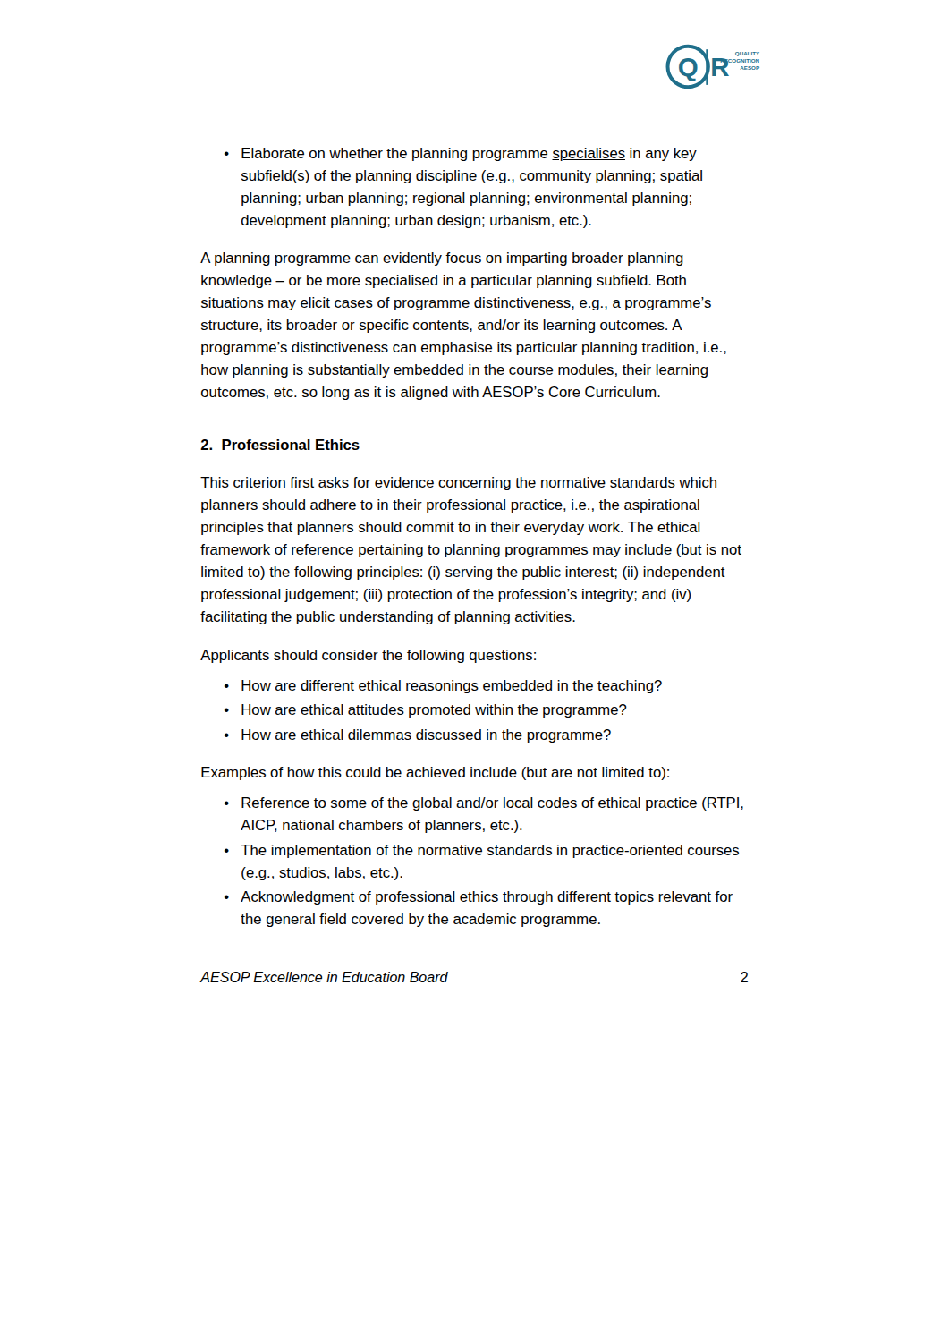Q R QUALITY RECOGNITION AESOP
Elaborate on whether the planning programme specialises in any key subfield(s) of the planning discipline (e.g., community planning; spatial planning; urban planning; regional planning; environmental planning; development planning; urban design; urbanism, etc.).
A planning programme can evidently focus on imparting broader planning knowledge – or be more specialised in a particular planning subfield. Both situations may elicit cases of programme distinctiveness, e.g., a programme’s structure, its broader or specific contents, and/or its learning outcomes. A programme’s distinctiveness can emphasise its particular planning tradition, i.e., how planning is substantially embedded in the course modules, their learning outcomes, etc. so long as it is aligned with AESOP’s Core Curriculum.
2. Professional Ethics
This criterion first asks for evidence concerning the normative standards which planners should adhere to in their professional practice, i.e., the aspirational principles that planners should commit to in their everyday work. The ethical framework of reference pertaining to planning programmes may include (but is not limited to) the following principles: (i) serving the public interest; (ii) independent professional judgement; (iii) protection of the profession’s integrity; and (iv) facilitating the public understanding of planning activities.
Applicants should consider the following questions:
How are different ethical reasonings embedded in the teaching?
How are ethical attitudes promoted within the programme?
How are ethical dilemmas discussed in the programme?
Examples of how this could be achieved include (but are not limited to):
Reference to some of the global and/or local codes of ethical practice (RTPI, AICP, national chambers of planners, etc.).
The implementation of the normative standards in practice-oriented courses (e.g., studios, labs, etc.).
Acknowledgment of professional ethics through different topics relevant for the general field covered by the academic programme.
AESOP Excellence in Education Board 2